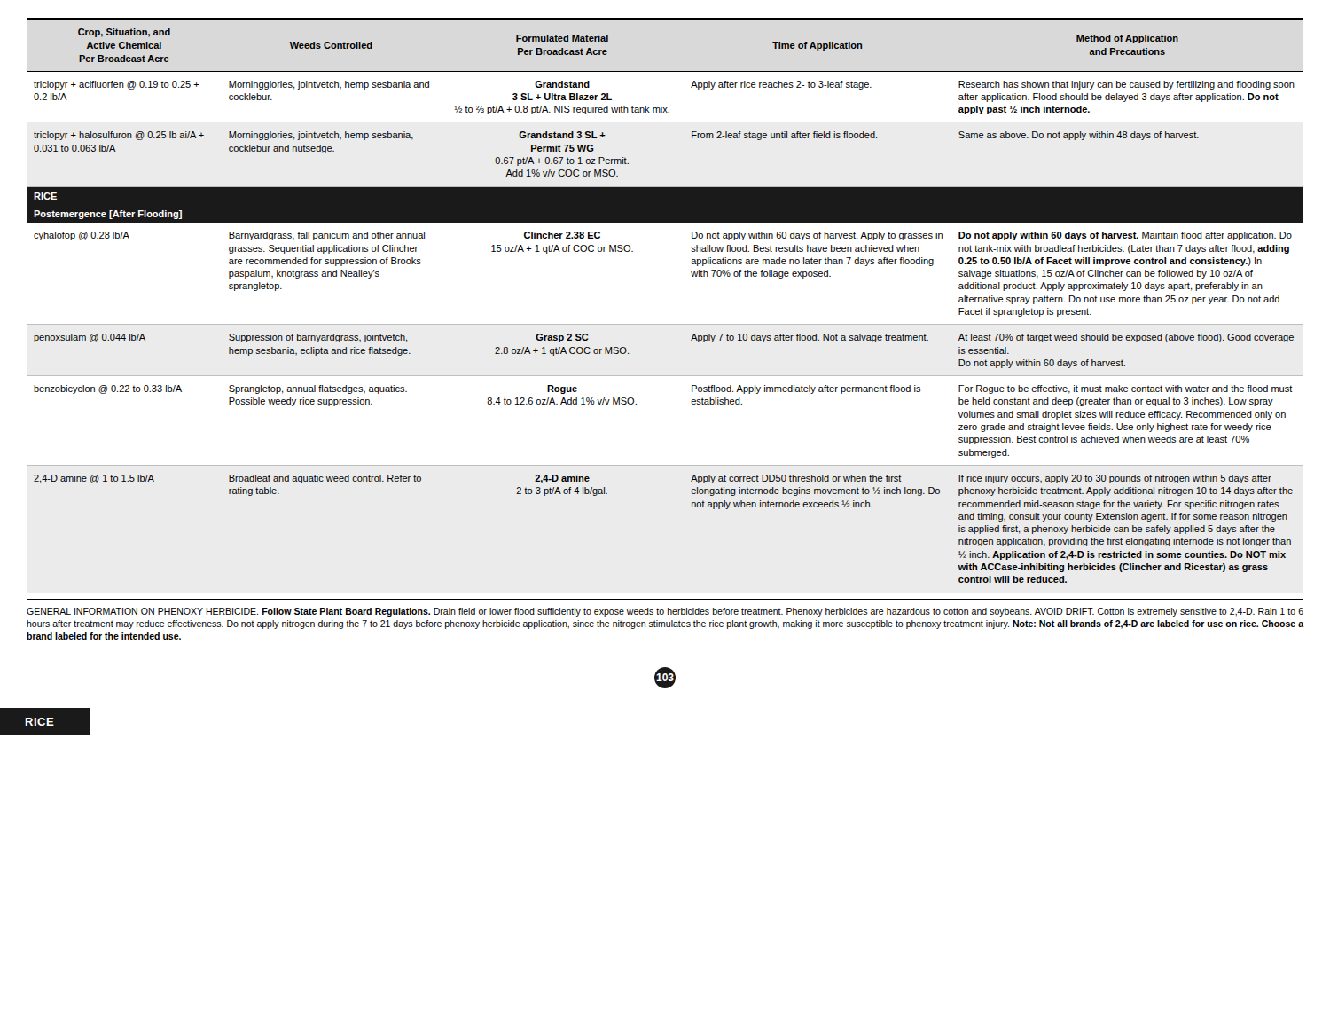| Crop, Situation, and Active Chemical Per Broadcast Acre | Weeds Controlled | Formulated Material Per Broadcast Acre | Time of Application | Method of Application and Precautions |
| --- | --- | --- | --- | --- |
| triclopyr + acifluorfen @ 0.19 to 0.25 + 0.2 lb/A | Morningglories, jointvetch, hemp sesbania and cocklebur. | Grandstand 3 SL + Ultra Blazer 2L ½ to ⅔ pt/A + 0.8 pt/A. NIS required with tank mix. | Apply after rice reaches 2- to 3-leaf stage. | Research has shown that injury can be caused by fertilizing and flooding soon after application. Flood should be delayed 3 days after application. Do not apply past ½ inch internode. |
| triclopyr + halosulfuron @ 0.25 lb ai/A + 0.031 to 0.063 lb/A | Morningglories, jointvetch, hemp sesbania, cocklebur and nutsedge. | Grandstand 3 SL + Permit 75 WG 0.67 pt/A + 0.67 to 1 oz Permit. Add 1% v/v COC or MSO. | From 2-leaf stage until after field is flooded. | Same as above. Do not apply within 48 days of harvest. |
| RICE |
| Postemergence [After Flooding] |
| cyhalofop @ 0.28 lb/A | Barnyardgrass, fall panicum and other annual grasses. Sequential applications of Clincher are recommended for suppression of Brooks paspalum, knotgrass and Nealley's sprangletop. | Clincher 2.38 EC 15 oz/A + 1 qt/A of COC or MSO. | Do not apply within 60 days of harvest. Apply to grasses in shallow flood. Best results have been achieved when applications are made no later than 7 days after flooding with 70% of the foliage exposed. | Do not apply within 60 days of harvest. Maintain flood after application. Do not tank-mix with broadleaf herbicides. (Later than 7 days after flood, adding 0.25 to 0.50 lb/A of Facet will improve control and consistency. ) In salvage situations, 15 oz/A of Clincher can be followed by 10 oz/A of additional product. Apply approximately 10 days apart, preferably in an alternative spray pattern. Do not use more than 25 oz per year. Do not add Facet if sprangletop is present. |
| penoxsulam @ 0.044 lb/A | Suppression of barnyardgrass, jointvetch, hemp sesbania, eclipta and rice flatsedge. | Grasp 2 SC 2.8 oz/A + 1 qt/A COC or MSO. | Apply 7 to 10 days after flood. Not a salvage treatment. | At least 70% of target weed should be exposed (above flood). Good coverage is essential. Do not apply within 60 days of harvest. |
| benzobicyclon @ 0.22 to 0.33 lb/A | Sprangletop, annual flatsedges, aquatics. Possible weedy rice suppression. | Rogue 8.4 to 12.6 oz/A. Add 1% v/v MSO. | Postflood. Apply immediately after permanent flood is established. | For Rogue to be effective, it must make contact with water and the flood must be held constant and deep (greater than or equal to 3 inches). Low spray volumes and small droplet sizes will reduce efficacy. Recommended only on zero-grade and straight levee fields. Use only highest rate for weedy rice suppression. Best control is achieved when weeds are at least 70% submerged. |
| 2,4-D amine @ 1 to 1.5 lb/A | Broadleaf and aquatic weed control. Refer to rating table. | 2,4-D amine 2 to 3 pt/A of 4 lb/gal. | Apply at correct DD50 threshold or when the first elongating internode begins movement to ½ inch long. Do not apply when internode exceeds ½ inch. | If rice injury occurs, apply 20 to 30 pounds of nitrogen within 5 days after phenoxy herbicide treatment. Apply additional nitrogen 10 to 14 days after the recommended mid-season stage for the variety. For specific nitrogen rates and timing, consult your county Extension agent. If for some reason nitrogen is applied first, a phenoxy herbicide can be safely applied 5 days after the nitrogen application, providing the first elongating internode is not longer than ½ inch. Application of 2,4-D is restricted in some counties. Do NOT mix with ACCase-inhibiting herbicides (Clincher and Ricestar) as grass control will be reduced. |
GENERAL INFORMATION ON PHENOXY HERBICIDE. Follow State Plant Board Regulations. Drain field or lower flood sufficiently to expose weeds to herbicides before treatment. Phenoxy herbicides are hazardous to cotton and soybeans. AVOID DRIFT. Cotton is extremely sensitive to 2,4-D. Rain 1 to 6 hours after treatment may reduce effectiveness. Do not apply nitrogen during the 7 to 21 days before phenoxy herbicide application, since the nitrogen stimulates the rice plant growth, making it more susceptible to phenoxy treatment injury. Note: Not all brands of 2,4-D are labeled for use on rice. Choose a brand labeled for the intended use.
103
RICE